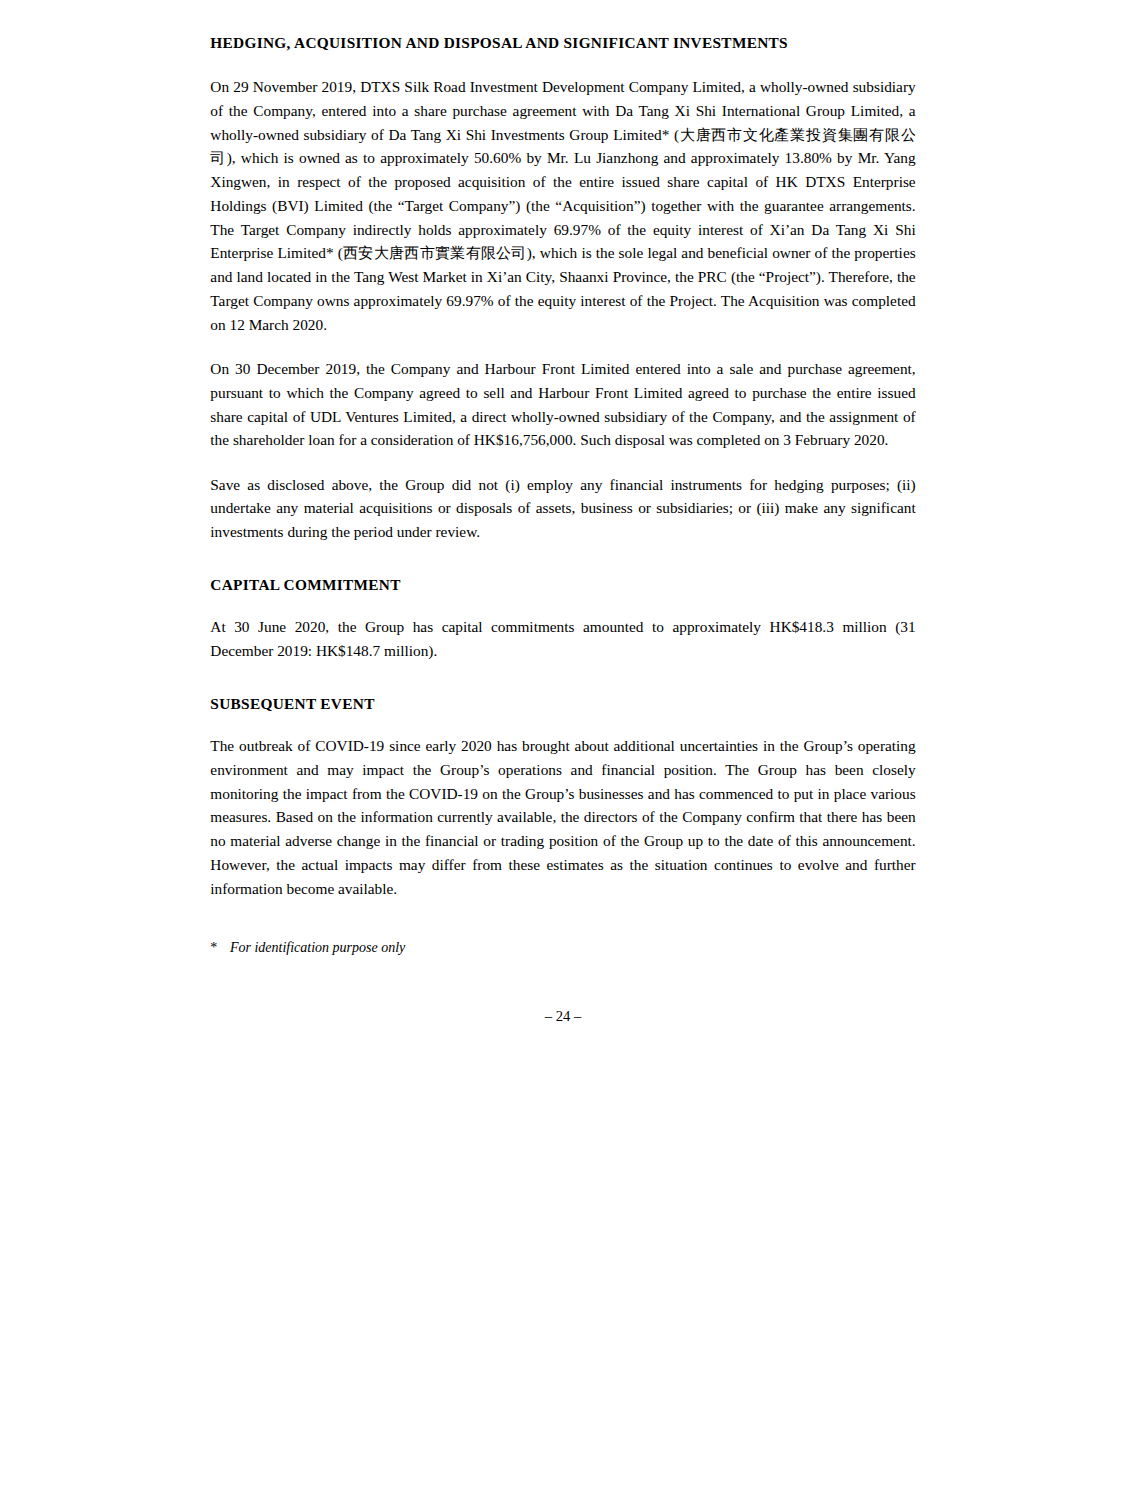Hedging, Acquisition and Disposal and Significant Investments
On 29 November 2019, DTXS Silk Road Investment Development Company Limited, a wholly-owned subsidiary of the Company, entered into a share purchase agreement with Da Tang Xi Shi International Group Limited, a wholly-owned subsidiary of Da Tang Xi Shi Investments Group Limited* (大唐西市文化產業投資集團有限公司), which is owned as to approximately 50.60% by Mr. Lu Jianzhong and approximately 13.80% by Mr. Yang Xingwen, in respect of the proposed acquisition of the entire issued share capital of HK DTXS Enterprise Holdings (BVI) Limited (the “Target Company”) (the “Acquisition”) together with the guarantee arrangements. The Target Company indirectly holds approximately 69.97% of the equity interest of Xi’an Da Tang Xi Shi Enterprise Limited* (西安大唐西市實業有限公司), which is the sole legal and beneficial owner of the properties and land located in the Tang West Market in Xi’an City, Shaanxi Province, the PRC (the “Project”). Therefore, the Target Company owns approximately 69.97% of the equity interest of the Project. The Acquisition was completed on 12 March 2020.
On 30 December 2019, the Company and Harbour Front Limited entered into a sale and purchase agreement, pursuant to which the Company agreed to sell and Harbour Front Limited agreed to purchase the entire issued share capital of UDL Ventures Limited, a direct wholly-owned subsidiary of the Company, and the assignment of the shareholder loan for a consideration of HK$16,756,000. Such disposal was completed on 3 February 2020.
Save as disclosed above, the Group did not (i) employ any financial instruments for hedging purposes; (ii) undertake any material acquisitions or disposals of assets, business or subsidiaries; or (iii) make any significant investments during the period under review.
Capital Commitment
At 30 June 2020, the Group has capital commitments amounted to approximately HK$418.3 million (31 December 2019: HK$148.7 million).
Subsequent Event
The outbreak of COVID-19 since early 2020 has brought about additional uncertainties in the Group’s operating environment and may impact the Group’s operations and financial position. The Group has been closely monitoring the impact from the COVID-19 on the Group’s businesses and has commenced to put in place various measures. Based on the information currently available, the directors of the Company confirm that there has been no material adverse change in the financial or trading position of the Group up to the date of this announcement. However, the actual impacts may differ from these estimates as the situation continues to evolve and further information become available.
*For identification purpose only
– 24 –